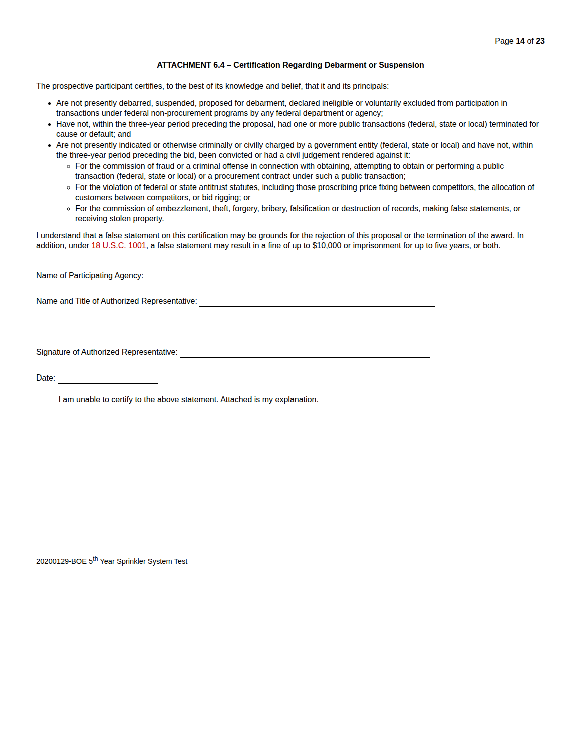Page 14 of 23
ATTACHMENT 6.4 – Certification Regarding Debarment or Suspension
The prospective participant certifies, to the best of its knowledge and belief, that it and its principals:
Are not presently debarred, suspended, proposed for debarment, declared ineligible or voluntarily excluded from participation in transactions under federal non-procurement programs by any federal department or agency;
Have not, within the three-year period preceding the proposal, had one or more public transactions (federal, state or local) terminated for cause or default; and
Are not presently indicated or otherwise criminally or civilly charged by a government entity (federal, state or local) and have not, within the three-year period preceding the bid, been convicted or had a civil judgement rendered against it:
For the commission of fraud or a criminal offense in connection with obtaining, attempting to obtain or performing a public transaction (federal, state or local) or a procurement contract under such a public transaction;
For the violation of federal or state antitrust statutes, including those proscribing price fixing between competitors, the allocation of customers between competitors, or bid rigging; or
For the commission of embezzlement, theft, forgery, bribery, falsification or destruction of records, making false statements, or receiving stolen property.
I understand that a false statement on this certification may be grounds for the rejection of this proposal or the termination of the award. In addition, under 18 U.S.C. 1001, a false statement may result in a fine of up to $10,000 or imprisonment for up to five years, or both.
Name of Participating Agency:
Name and Title of Authorized Representative:
Signature of Authorized Representative:
Date:
I am unable to certify to the above statement. Attached is my explanation.
20200129-BOE 5th Year Sprinkler System Test